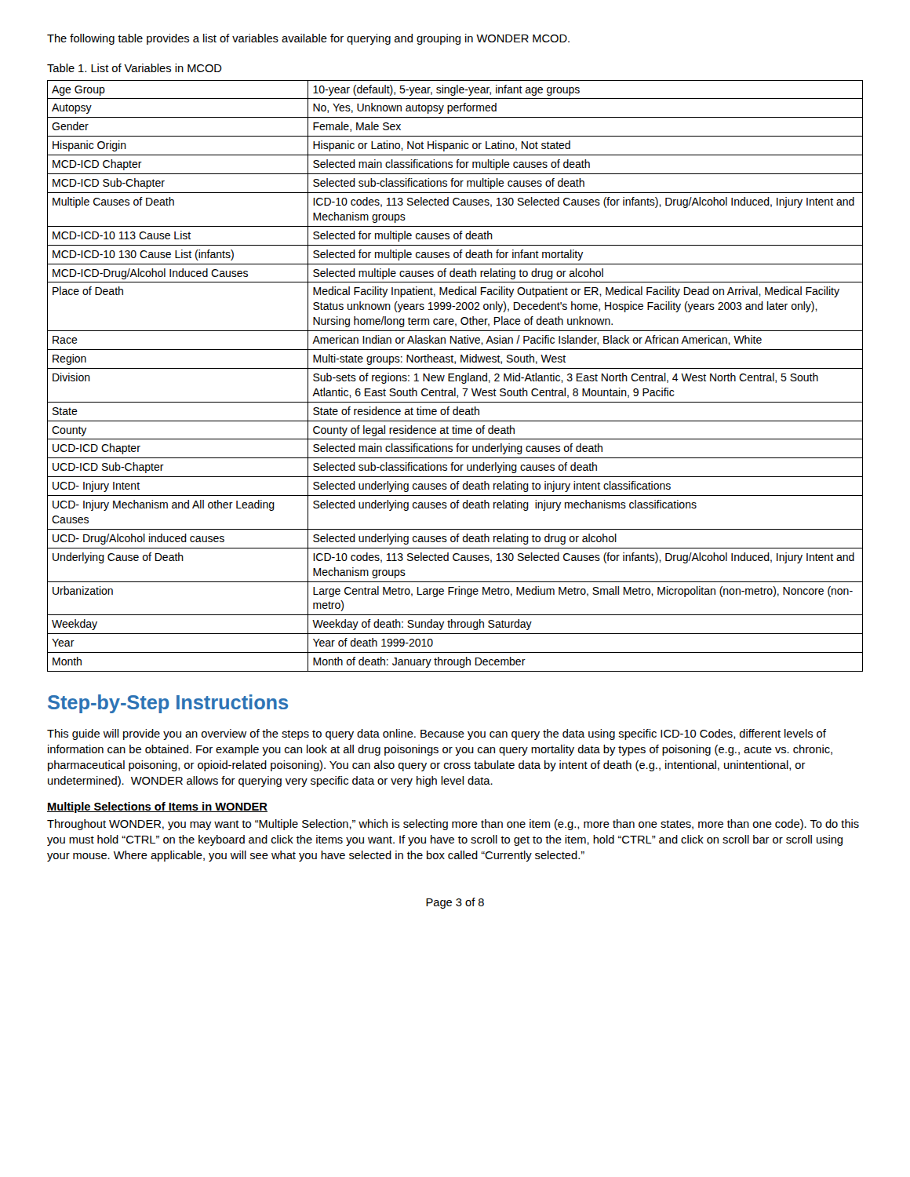The following table provides a list of variables available for querying and grouping in WONDER MCOD.
Table 1. List of Variables in MCOD
| Age Group | 10-year (default), 5-year, single-year, infant age groups |
| Autopsy | No, Yes, Unknown autopsy performed |
| Gender | Female, Male Sex |
| Hispanic Origin | Hispanic or Latino, Not Hispanic or Latino, Not stated |
| MCD-ICD Chapter | Selected main classifications for multiple causes of death |
| MCD-ICD Sub-Chapter | Selected sub-classifications for multiple causes of death |
| Multiple Causes of Death | ICD-10 codes, 113 Selected Causes, 130 Selected Causes (for infants), Drug/Alcohol Induced, Injury Intent and Mechanism groups |
| MCD-ICD-10 113 Cause List | Selected for multiple causes of death |
| MCD-ICD-10 130 Cause List (infants) | Selected for multiple causes of death for infant mortality |
| MCD-ICD-Drug/Alcohol Induced Causes | Selected multiple causes of death relating to drug or alcohol |
| Place of Death | Medical Facility Inpatient, Medical Facility Outpatient or ER, Medical Facility Dead on Arrival, Medical Facility Status unknown (years 1999-2002 only), Decedent's home, Hospice Facility (years 2003 and later only), Nursing home/long term care, Other, Place of death unknown. |
| Race | American Indian or Alaskan Native, Asian / Pacific Islander, Black or African American, White |
| Region | Multi-state groups: Northeast, Midwest, South, West |
| Division | Sub-sets of regions: 1 New England, 2 Mid-Atlantic, 3 East North Central, 4 West North Central, 5 South Atlantic, 6 East South Central, 7 West South Central, 8 Mountain, 9 Pacific |
| State | State of residence at time of death |
| County | County of legal residence at time of death |
| UCD-ICD Chapter | Selected main classifications for underlying causes of death |
| UCD-ICD Sub-Chapter | Selected sub-classifications for underlying causes of death |
| UCD- Injury Intent | Selected underlying causes of death relating to injury intent classifications |
| UCD- Injury Mechanism and All other Leading Causes | Selected underlying causes of death relating injury mechanisms classifications |
| UCD- Drug/Alcohol induced causes | Selected underlying causes of death relating to drug or alcohol |
| Underlying Cause of Death | ICD-10 codes, 113 Selected Causes, 130 Selected Causes (for infants), Drug/Alcohol Induced, Injury Intent and Mechanism groups |
| Urbanization | Large Central Metro, Large Fringe Metro, Medium Metro, Small Metro, Micropolitan (non-metro), Noncore (non-metro) |
| Weekday | Weekday of death: Sunday through Saturday |
| Year | Year of death 1999-2010 |
| Month | Month of death: January through December |
Step-by-Step Instructions
This guide will provide you an overview of the steps to query data online. Because you can query the data using specific ICD-10 Codes, different levels of information can be obtained. For example you can look at all drug poisonings or you can query mortality data by types of poisoning (e.g., acute vs. chronic, pharmaceutical poisoning, or opioid-related poisoning). You can also query or cross tabulate data by intent of death (e.g., intentional, unintentional, or undetermined). WONDER allows for querying very specific data or very high level data.
Multiple Selections of Items in WONDER
Throughout WONDER, you may want to “Multiple Selection,” which is selecting more than one item (e.g., more than one states, more than one code). To do this you must hold “CTRL” on the keyboard and click the items you want. If you have to scroll to get to the item, hold “CTRL” and click on scroll bar or scroll using your mouse. Where applicable, you will see what you have selected in the box called “Currently selected.”
Page 3 of 8